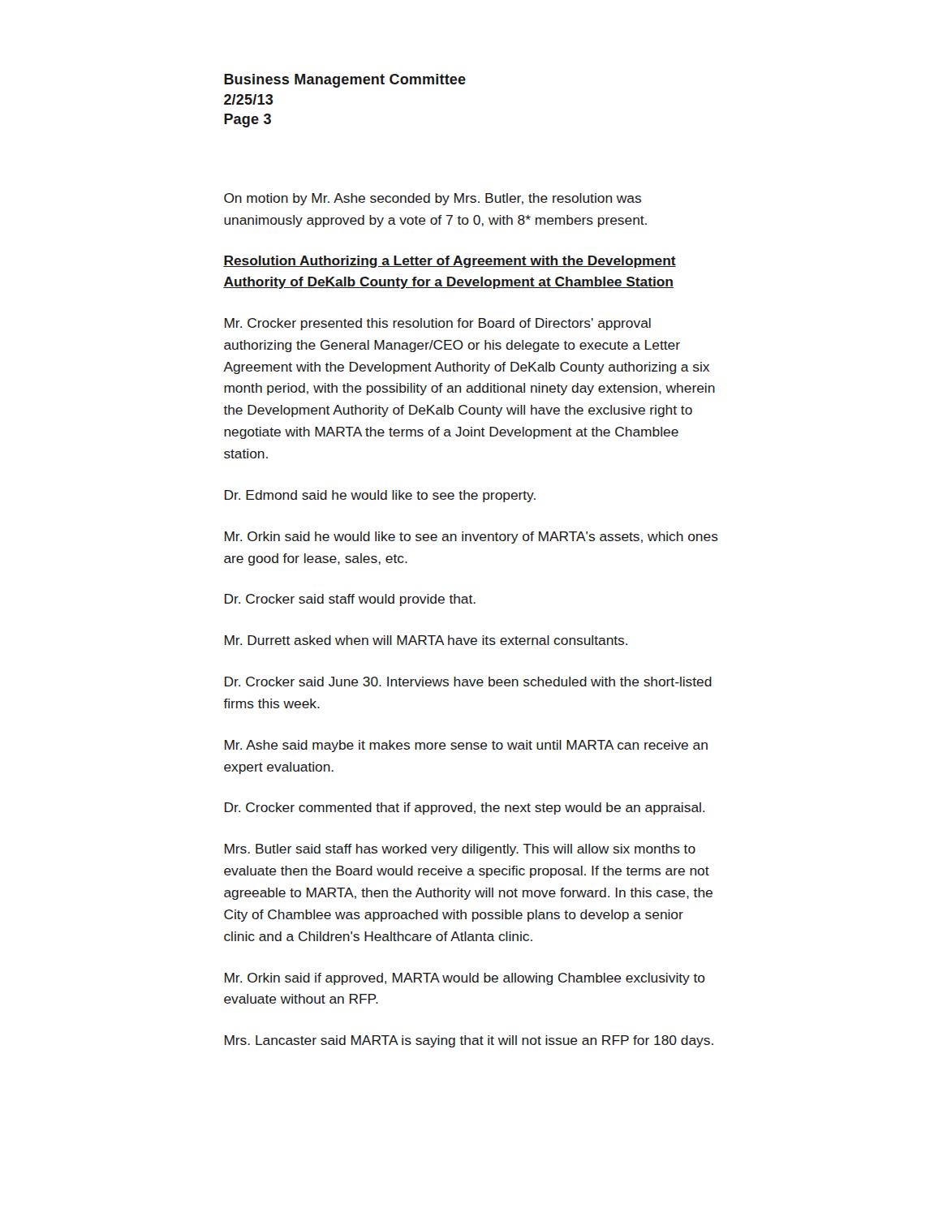Business Management Committee
2/25/13
Page 3
On motion by Mr. Ashe seconded by Mrs. Butler, the resolution was unanimously approved by a vote of 7 to 0, with 8* members present.
Resolution Authorizing a Letter of Agreement with the Development Authority of DeKalb County for a Development at Chamblee Station
Mr. Crocker presented this resolution for Board of Directors' approval authorizing the General Manager/CEO or his delegate to execute a Letter Agreement with the Development Authority of DeKalb County authorizing a six month period, with the possibility of an additional ninety day extension, wherein the Development Authority of DeKalb County will have the exclusive right to negotiate with MARTA the terms of a Joint Development at the Chamblee station.
Dr. Edmond said he would like to see the property.
Mr. Orkin said he would like to see an inventory of MARTA's assets, which ones are good for lease, sales, etc.
Dr. Crocker said staff would provide that.
Mr. Durrett asked when will MARTA have its external consultants.
Dr. Crocker said June 30. Interviews have been scheduled with the short-listed firms this week.
Mr. Ashe said maybe it makes more sense to wait until MARTA can receive an expert evaluation.
Dr. Crocker commented that if approved, the next step would be an appraisal.
Mrs. Butler said staff has worked very diligently. This will allow six months to evaluate then the Board would receive a specific proposal. If the terms are not agreeable to MARTA, then the Authority will not move forward. In this case, the City of Chamblee was approached with possible plans to develop a senior clinic and a Children's Healthcare of Atlanta clinic.
Mr. Orkin said if approved, MARTA would be allowing Chamblee exclusivity to evaluate without an RFP.
Mrs. Lancaster said MARTA is saying that it will not issue an RFP for 180 days.